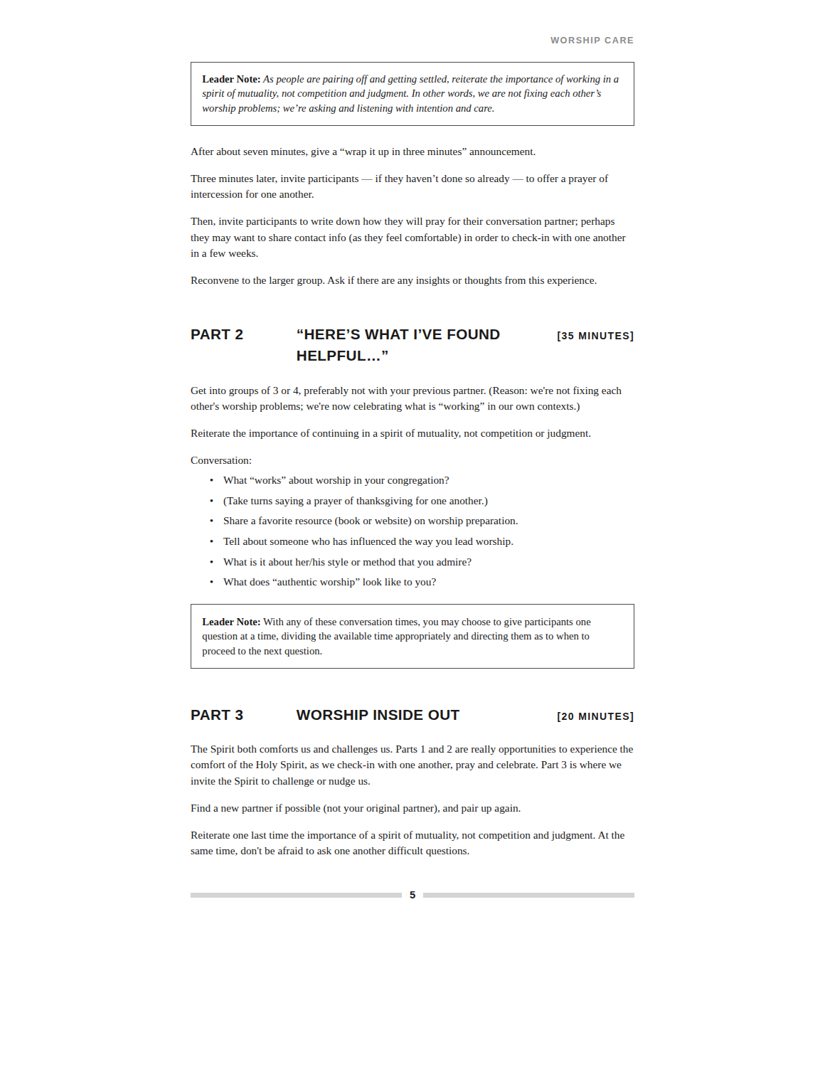Worship Care
Leader Note: As people are pairing off and getting settled, reiterate the importance of working in a spirit of mutuality, not competition and judgment. In other words, we are not fixing each other’s worship problems; we’re asking and listening with intention and care.
After about seven minutes, give a “wrap it up in three minutes” announcement.
Three minutes later, invite participants — if they haven’t done so already — to offer a prayer of intercession for one another.
Then, invite participants to write down how they will pray for their conversation partner; perhaps they may want to share contact info (as they feel comfortable) in order to check-in with one another in a few weeks.
Reconvene to the larger group. Ask if there are any insights or thoughts from this experience.
Part 2 “Here’s What I’ve Found Helpful…” [35 minutes]
Get into groups of 3 or 4, preferably not with your previous partner. (Reason: we're not fixing each other's worship problems; we're now celebrating what is “working” in our own contexts.)
Reiterate the importance of continuing in a spirit of mutuality, not competition or judgment.
Conversation:
What “works” about worship in your congregation?
(Take turns saying a prayer of thanksgiving for one another.)
Share a favorite resource (book or website) on worship preparation.
Tell about someone who has influenced the way you lead worship.
What is it about her/his style or method that you admire?
What does “authentic worship” look like to you?
Leader Note: With any of these conversation times, you may choose to give participants one question at a time, dividing the available time appropriately and directing them as to when to proceed to the next question.
Part 3 Worship Inside Out [20 minutes]
The Spirit both comforts us and challenges us. Parts 1 and 2 are really opportunities to experience the comfort of the Holy Spirit, as we check-in with one another, pray and celebrate. Part 3 is where we invite the Spirit to challenge or nudge us.
Find a new partner if possible (not your original partner), and pair up again.
Reiterate one last time the importance of a spirit of mutuality, not competition and judgment. At the same time, don't be afraid to ask one another difficult questions.
5